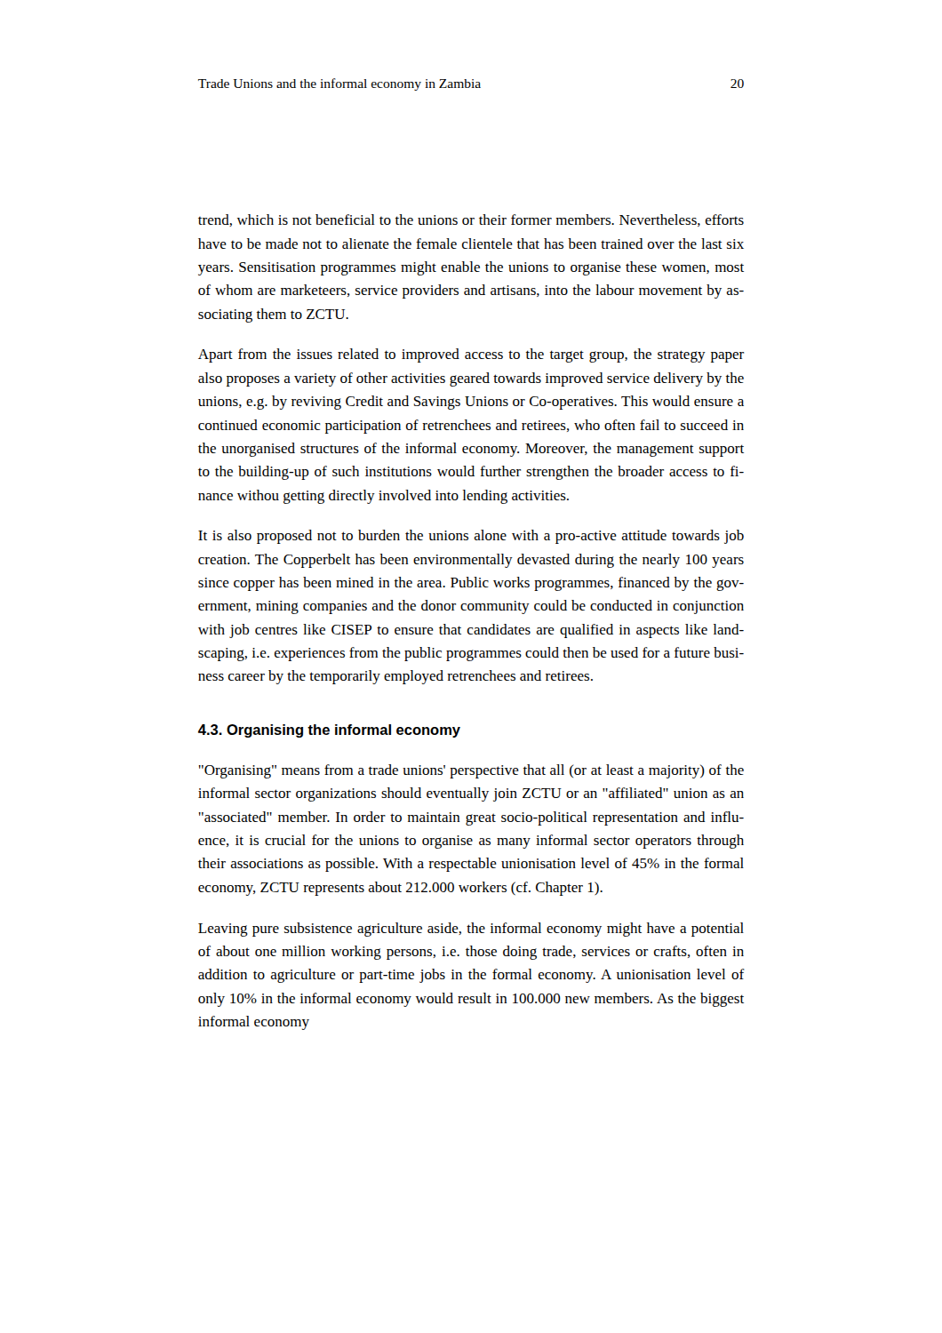Trade Unions and the informal economy in Zambia 20
trend, which is not beneficial to the unions or their former members. Nevertheless, efforts have to be made not to alienate the female clientele that has been trained over the last six years. Sensitisation programmes might enable the unions to organise these women, most of whom are marketeers, service providers and artisans, into the labour movement by associating them to ZCTU.
Apart from the issues related to improved access to the target group, the strategy paper also proposes a variety of other activities geared towards improved service delivery by the unions, e.g. by reviving Credit and Savings Unions or Co-operatives. This would ensure a continued economic participation of retrenchees and retirees, who often fail to succeed in the unorganised structures of the informal economy. Moreover, the management support to the building-up of such institutions would further strengthen the broader access to finance withou getting directly involved into lending activities.
It is also proposed not to burden the unions alone with a pro-active attitude towards job creation. The Copperbelt has been environmentally devasted during the nearly 100 years since copper has been mined in the area. Public works programmes, financed by the government, mining companies and the donor community could be conducted in conjunction with job centres like CISEP to ensure that candidates are qualified in aspects like land-scaping, i.e. experiences from the public programmes could then be used for a future business career by the temporarily employed retrenchees and retirees.
4.3. Organising the informal economy
"Organising" means from a trade unions' perspective that all (or at least a majority) of the informal sector organizations should eventually join ZCTU or an "affiliated" union as an "associated" member. In order to maintain great socio-political representation and influence, it is crucial for the unions to organise as many informal sector operators through their associations as possible. With a respectable unionisation level of 45% in the formal economy, ZCTU represents about 212.000 workers (cf. Chapter 1).
Leaving pure subsistence agriculture aside, the informal economy might have a potential of about one million working persons, i.e. those doing trade, services or crafts, often in addition to agriculture or part-time jobs in the formal economy. A unionisation level of only 10% in the informal economy would result in 100.000 new members. As the biggest informal economy